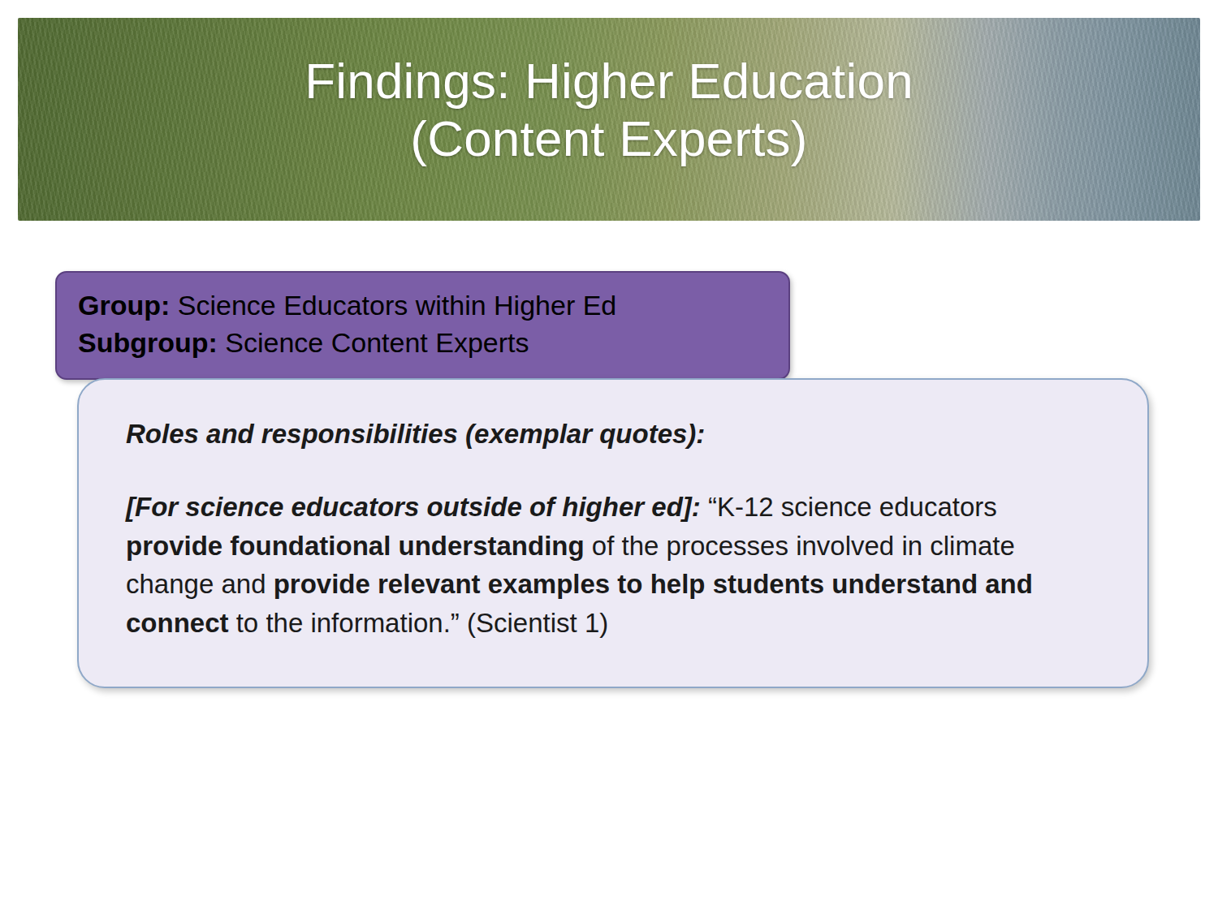Findings: Higher Education
(Content Experts)
Group: Science Educators within Higher Ed
Subgroup: Science Content Experts
Roles and responsibilities (exemplar quotes):
[For science educators outside of higher ed]: “K-12 science educators provide foundational understanding of the processes involved in climate change and provide relevant examples to help students understand and connect to the information.” (Scientist 1)